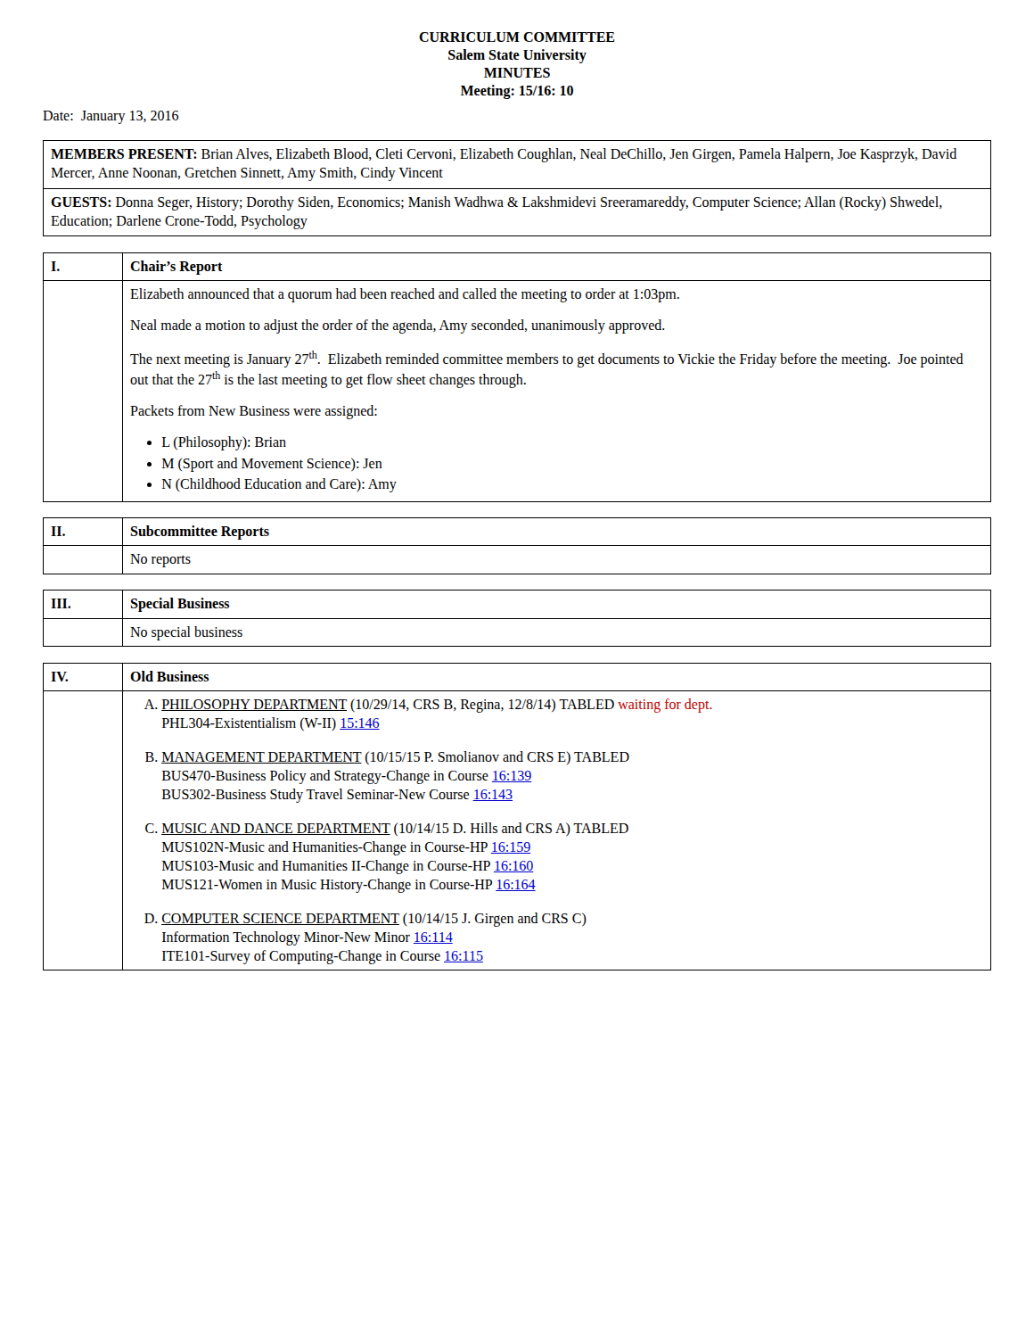CURRICULUM COMMITTEE
Salem State University
MINUTES
Meeting: 15/16: 10
Date: January 13, 2016
| MEMBERS PRESENT: Brian Alves, Elizabeth Blood, Cleti Cervoni, Elizabeth Coughlan, Neal DeChillo, Jen Girgen, Pamela Halpern, Joe Kasprzyk, David Mercer, Anne Noonan, Gretchen Sinnett, Amy Smith, Cindy Vincent |
| GUESTS: Donna Seger, History; Dorothy Siden, Economics; Manish Wadhwa & Lakshmidevi Sreeramareddy, Computer Science; Allan (Rocky) Shwedel, Education; Darlene Crone-Todd, Psychology |
| I. | Chair’s Report |
| | Elizabeth announced that a quorum had been reached and called the meeting to order at 1:03pm. Neal made a motion to adjust the order of the agenda, Amy seconded, unanimously approved. The next meeting is January 27 th . Elizabeth reminded committee members to get documents to Vickie the Friday before the meeting. Joe pointed out that the 27 th is the last meeting to get flow sheet changes through. Packets from New Business were assigned: L (Philosophy): Brian M (Sport and Movement Science): Jen N (Childhood Education and Care): Amy |
| II. | Subcommittee Reports |
| | No reports |
| III. | Special Business |
| | No special business |
| IV. | Old Business |
| | PHILOSOPHY DEPARTMENT (10/29/14, CRS B, Regina, 12/8/14) TABLED waiting for dept. PHL304-Existentialism (W-II) 15:146 MANAGEMENT DEPARTMENT (10/15/15 P. Smolianov and CRS E) TABLED BUS470-Business Policy and Strategy-Change in Course 16:139 BUS302-Business Study Travel Seminar-New Course 16:143 MUSIC AND DANCE DEPARTMENT (10/14/15 D. Hills and CRS A) TABLED MUS102N-Music and Humanities-Change in Course-HP 16:159 MUS103-Music and Humanities II-Change in Course-HP 16:160 MUS121-Women in Music History-Change in Course-HP 16:164 COMPUTER SCIENCE DEPARTMENT (10/14/15 J. Girgen and CRS C) Information Technology Minor-New Minor 16:114 ITE101-Survey of Computing-Change in Course 16:115 |